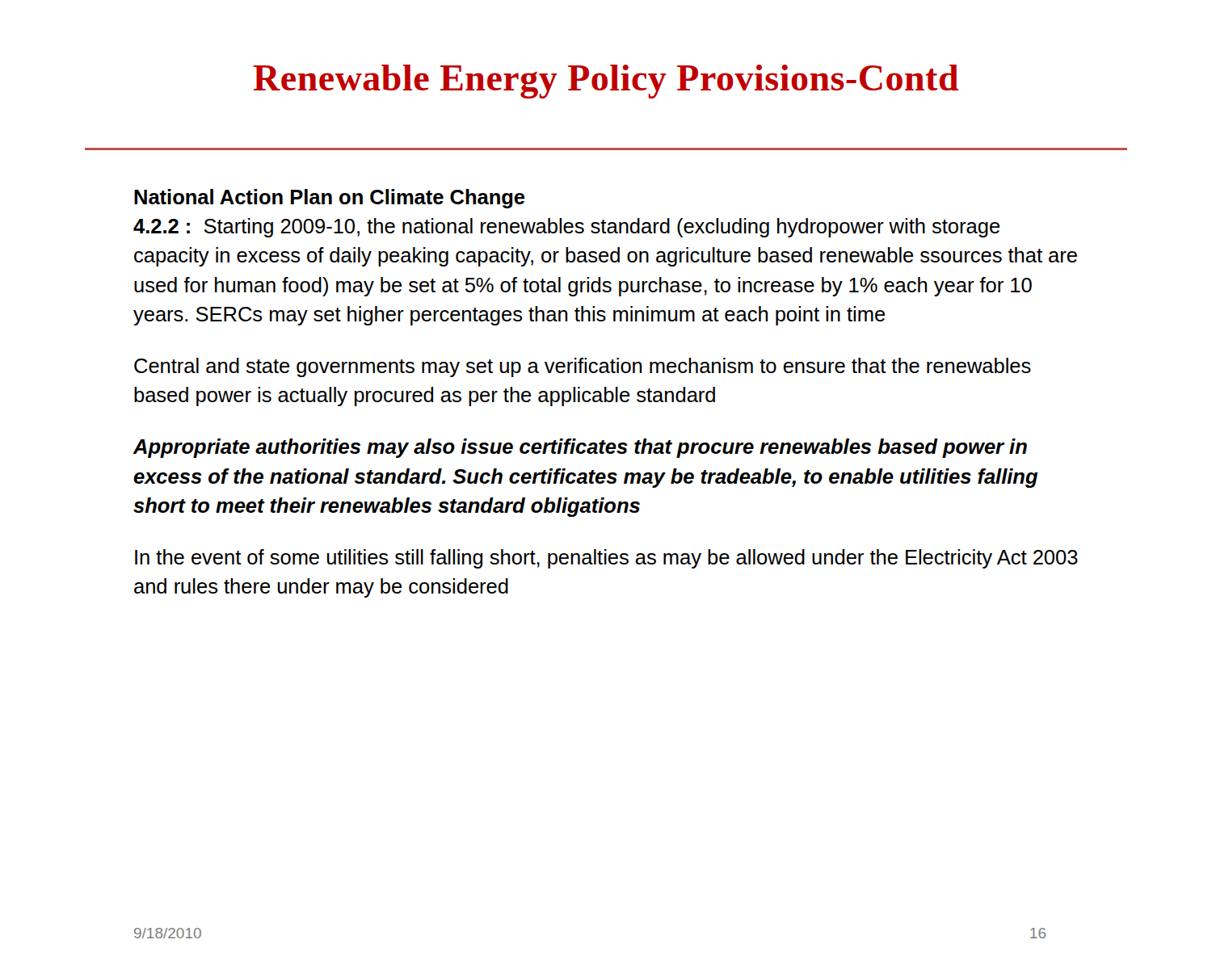Renewable Energy Policy Provisions-Contd
National Action Plan on Climate Change
4.2.2 : Starting 2009-10, the national renewables standard (excluding hydropower with storage capacity in excess of daily peaking capacity, or based on agriculture based renewable ssources that are used for human food) may be set at 5% of total grids purchase, to increase by 1% each year for 10 years. SERCs may set higher percentages than this minimum at each point in time
Central and state governments may set up a verification mechanism to ensure that the renewables based power is actually procured as per the applicable standard
Appropriate authorities may also issue certificates that procure renewables based power in excess of the national standard. Such certificates may be tradeable, to enable utilities falling short to meet their renewables standard obligations
In the event of some utilities still falling short, penalties as may be allowed under the Electricity Act 2003 and rules there under may be considered
9/18/2010 16